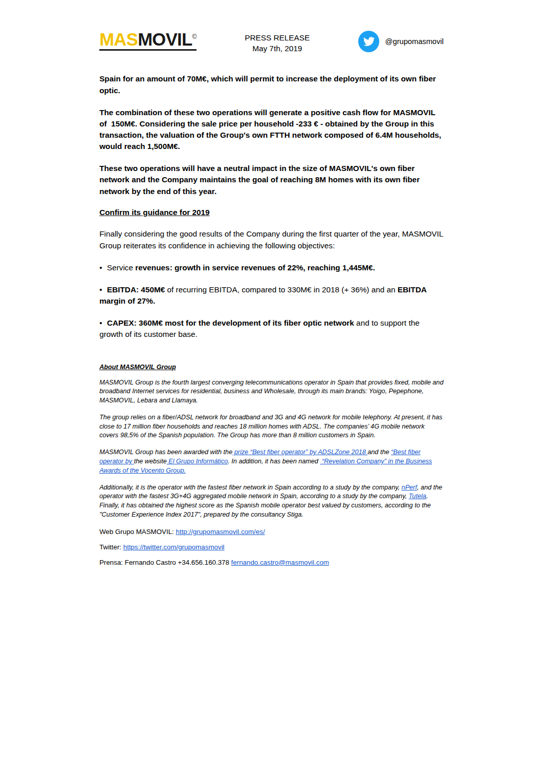MAS MOVIL©
PRESS RELEASE May 7th, 2019
@grupomasmovil
Spain for an amount of 70M€, which will permit to increase the deployment of its own fiber optic.
The combination of these two operations will generate a positive cash flow for MASMOVIL of 150M€. Considering the sale price per household -233 € - obtained by the Group in this transaction, the valuation of the Group's own FTTH network composed of 6.4M households, would reach 1,500M€.
These two operations will have a neutral impact in the size of MASMOVIL's own fiber network and the Company maintains the goal of reaching 8M homes with its own fiber network by the end of this year.
Confirm its guidance for 2019
Finally considering the good results of the Company during the first quarter of the year, MASMOVIL Group reiterates its confidence in achieving the following objectives:
Service revenues: growth in service revenues of 22%, reaching 1,445M€.
EBITDA: 450M€ of recurring EBITDA, compared to 330M€ in 2018 (+ 36%) and an EBITDA margin of 27%.
CAPEX: 360M€ most for the development of its fiber optic network and to support the growth of its customer base.
About MASMOVIL Group
MASMOVIL Group is the fourth largest converging telecommunications operator in Spain that provides fixed, mobile and broadband Internet services for residential, business and Wholesale, through its main brands: Yoigo, Pepephone, MASMOVIL, Lebara and Llamaya.
The group relies on a fiber/ADSL network for broadband and 3G and 4G network for mobile telephony. At present, it has close to 17 million fiber households and reaches 18 million homes with ADSL. The companies’ 4G mobile network covers 98,5% of the Spanish population. The Group has more than 8 million customers in Spain.
MASMOVIL Group has been awarded with the prize “Best fiber operator” by ADSLZone 2018 and the “Best fiber operator by the website El Grupo Informático. In addition, it has been named “Revelation Company” in the Business Awards of the Vocento Group.
Additionally, it is the operator with the fastest fiber network in Spain according to a study by the company, nPerf, and the operator with the fastest 3G+4G aggregated mobile network in Spain, according to a study by the company, Tutela. Finally, it has obtained the highest score as the Spanish mobile operator best valued by customers, according to the "Customer Experience Index 2017", prepared by the consultancy Stiga.
Web Grupo MASMOVIL: http://grupomasmovil.com/es/
Twitter: https://twitter.com/grupomasmovil
Prensa: Fernando Castro +34.656.160.378 fernando.castro@masmovil.com